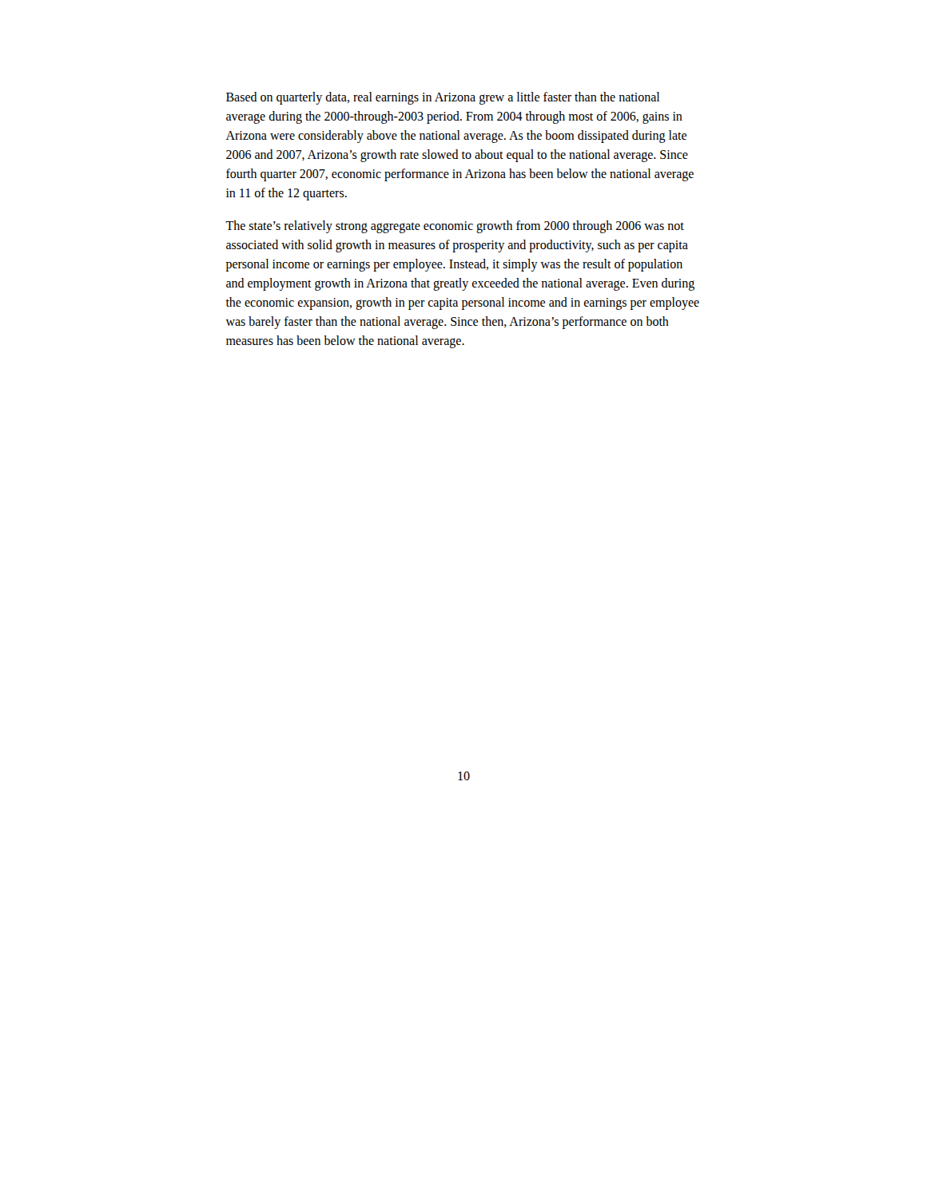Based on quarterly data, real earnings in Arizona grew a little faster than the national average during the 2000-through-2003 period. From 2004 through most of 2006, gains in Arizona were considerably above the national average. As the boom dissipated during late 2006 and 2007, Arizona’s growth rate slowed to about equal to the national average. Since fourth quarter 2007, economic performance in Arizona has been below the national average in 11 of the 12 quarters.
The state’s relatively strong aggregate economic growth from 2000 through 2006 was not associated with solid growth in measures of prosperity and productivity, such as per capita personal income or earnings per employee. Instead, it simply was the result of population and employment growth in Arizona that greatly exceeded the national average. Even during the economic expansion, growth in per capita personal income and in earnings per employee was barely faster than the national average. Since then, Arizona’s performance on both measures has been below the national average.
10